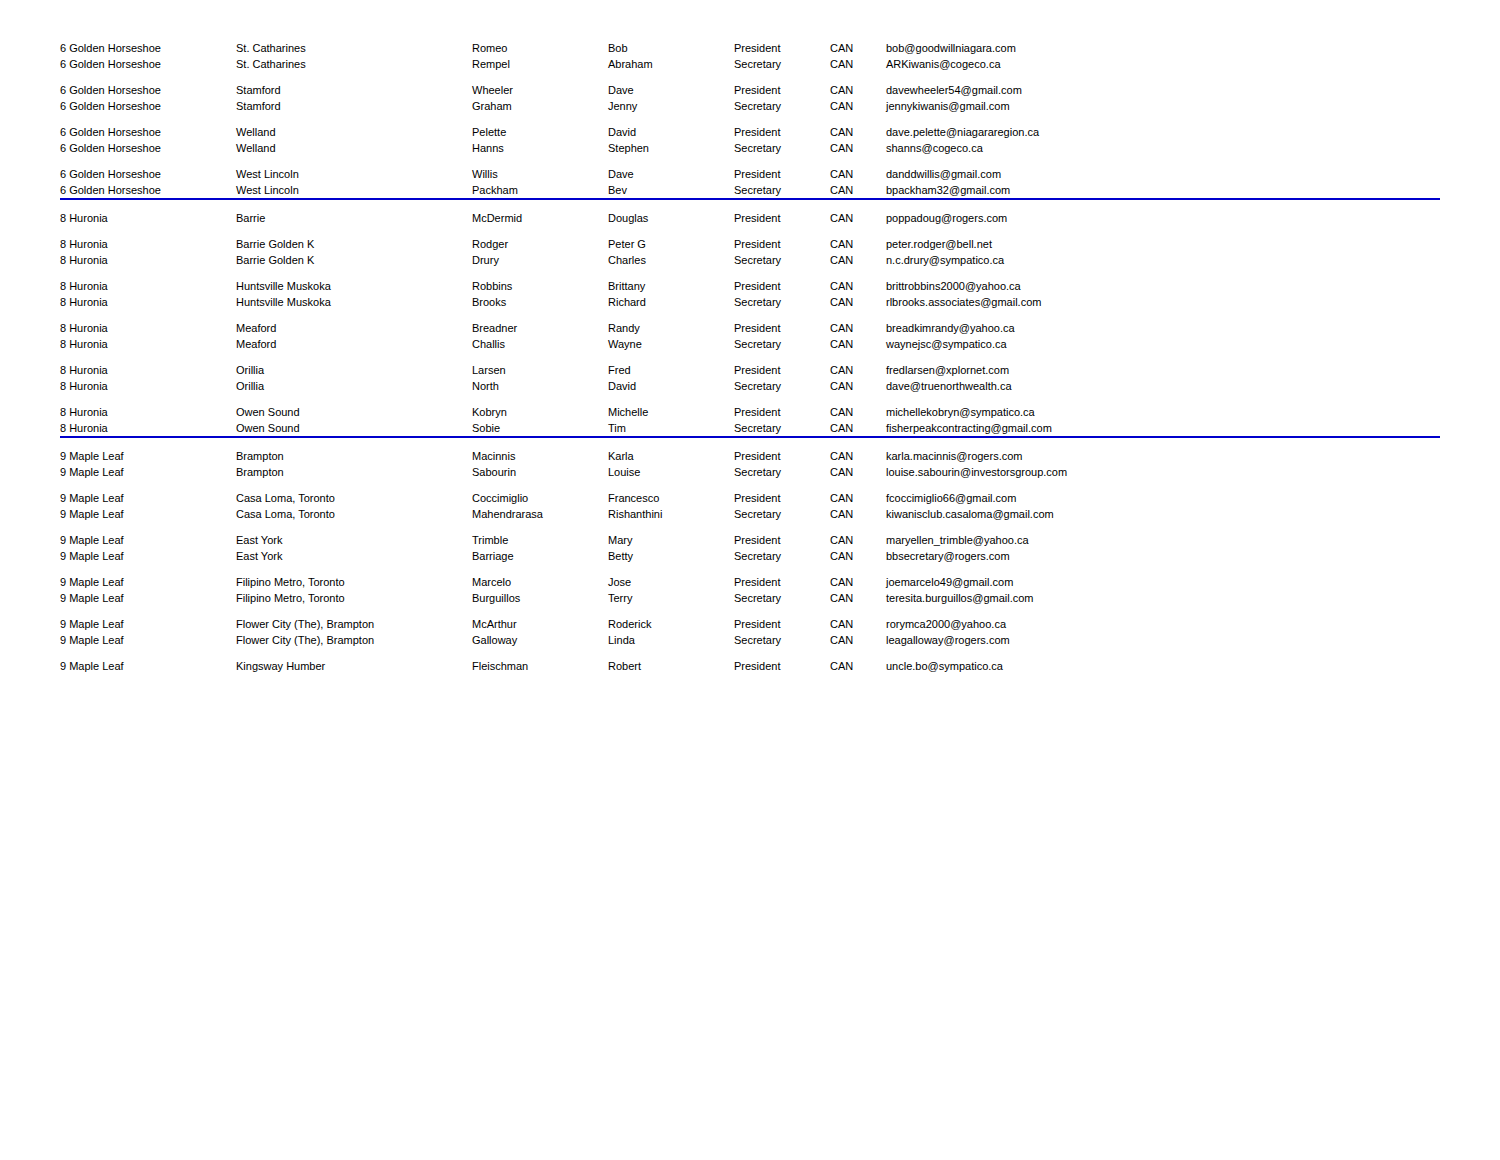| 6 Golden Horseshoe | St. Catharines | Romeo | Bob | President | CAN | bob@goodwillniagara.com |
| 6 Golden Horseshoe | St. Catharines | Rempel | Abraham | Secretary | CAN | ARKiwanis@cogeco.ca |
| 6 Golden Horseshoe | Stamford | Wheeler | Dave | President | CAN | davewheeler54@gmail.com |
| 6 Golden Horseshoe | Stamford | Graham | Jenny | Secretary | CAN | jennykiwanis@gmail.com |
| 6 Golden Horseshoe | Welland | Pelette | David | President | CAN | dave.pelette@niagararegion.ca |
| 6 Golden Horseshoe | Welland | Hanns | Stephen | Secretary | CAN | shanns@cogeco.ca |
| 6 Golden Horseshoe | West Lincoln | Willis | Dave | President | CAN | danddwillis@gmail.com |
| 6 Golden Horseshoe | West Lincoln | Packham | Bev | Secretary | CAN | bpackham32@gmail.com |
| 8 Huronia | Barrie | McDermid | Douglas | President | CAN | poppadoug@rogers.com |
| 8 Huronia | Barrie Golden K | Rodger | Peter G | President | CAN | peter.rodger@bell.net |
| 8 Huronia | Barrie Golden K | Drury | Charles | Secretary | CAN | n.c.drury@sympatico.ca |
| 8 Huronia | Huntsville Muskoka | Robbins | Brittany | President | CAN | brittrobbins2000@yahoo.ca |
| 8 Huronia | Huntsville Muskoka | Brooks | Richard | Secretary | CAN | rlbrooks.associates@gmail.com |
| 8 Huronia | Meaford | Breadner | Randy | President | CAN | breadkimrandy@yahoo.ca |
| 8 Huronia | Meaford | Challis | Wayne | Secretary | CAN | waynejsc@sympatico.ca |
| 8 Huronia | Orillia | Larsen | Fred | President | CAN | fredlarsen@xplornet.com |
| 8 Huronia | Orillia | North | David | Secretary | CAN | dave@truenorthwealth.ca |
| 8 Huronia | Owen Sound | Kobryn | Michelle | President | CAN | michellekobryn@sympatico.ca |
| 8 Huronia | Owen Sound | Sobie | Tim | Secretary | CAN | fisherpeakcontracting@gmail.com |
| 9 Maple Leaf | Brampton | Macinnis | Karla | President | CAN | karla.macinnis@rogers.com |
| 9 Maple Leaf | Brampton | Sabourin | Louise | Secretary | CAN | louise.sabourin@investorsgroup.com |
| 9 Maple Leaf | Casa Loma, Toronto | Coccimiglio | Francesco | President | CAN | fcoccimiglio66@gmail.com |
| 9 Maple Leaf | Casa Loma, Toronto | Mahendrarasa | Rishanthini | Secretary | CAN | kiwanisclub.casaloma@gmail.com |
| 9 Maple Leaf | East York | Trimble | Mary | President | CAN | maryellen_trimble@yahoo.ca |
| 9 Maple Leaf | East York | Barriage | Betty | Secretary | CAN | bbsecretary@rogers.com |
| 9 Maple Leaf | Filipino Metro, Toronto | Marcelo | Jose | President | CAN | joemarcelo49@gmail.com |
| 9 Maple Leaf | Filipino Metro, Toronto | Burguillos | Terry | Secretary | CAN | teresita.burguillos@gmail.com |
| 9 Maple Leaf | Flower City (The), Brampton | McArthur | Roderick | President | CAN | rorymca2000@yahoo.ca |
| 9 Maple Leaf | Flower City (The), Brampton | Galloway | Linda | Secretary | CAN | leagalloway@rogers.com |
| 9 Maple Leaf | Kingsway Humber | Fleischman | Robert | President | CAN | uncle.bo@sympatico.ca |